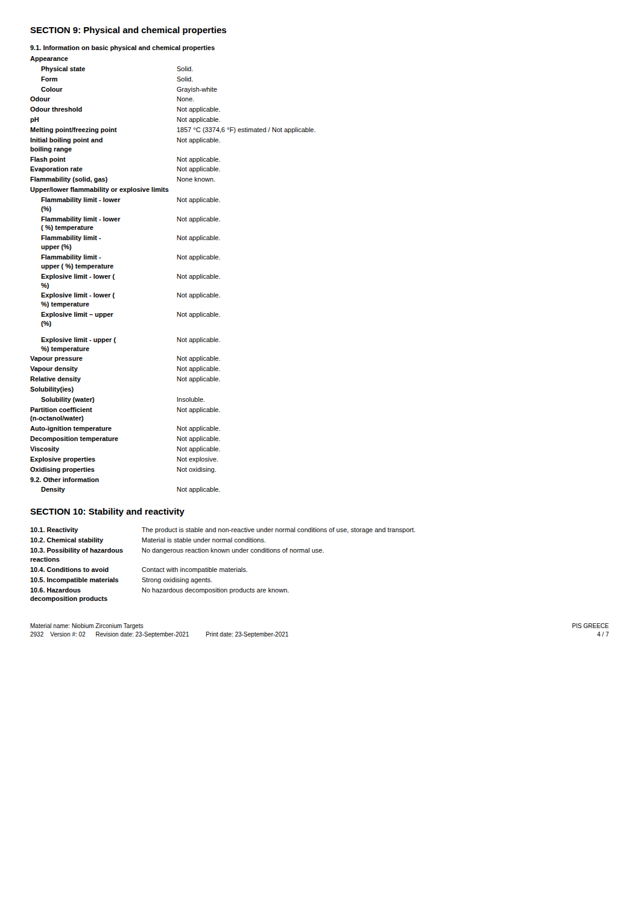SECTION 9: Physical and chemical properties
9.1. Information on basic physical and chemical properties
| Appearance | |
| Physical state | Solid. |
| Form | Solid. |
| Colour | Grayish-white |
| Odour | None. |
| Odour threshold | Not applicable. |
| pH | Not applicable. |
| Melting point/freezing point | 1857 °C (3374,6 °F) estimated / Not applicable. |
| Initial boiling point and boiling range | Not applicable. |
| Flash point | Not applicable. |
| Evaporation rate | Not applicable. |
| Flammability (solid, gas) | None known. |
| Upper/lower flammability or explosive limits |
| Flammability limit - lower (%) | Not applicable. |
| Flammability limit - lower ( %) temperature | Not applicable. |
| Flammability limit - upper (%) | Not applicable. |
| Flammability limit - upper ( %) temperature | Not applicable. |
| Explosive limit - lower ( %) | Not applicable. |
| Explosive limit - lower ( %) temperature | Not applicable. |
| Explosive limit – upper (%) | Not applicable. |
| Explosive limit - upper ( %) temperature | Not applicable. |
| Vapour pressure | Not applicable. |
| Vapour density | Not applicable. |
| Relative density | Not applicable. |
| Solubility(ies) | |
| Solubility (water) | Insoluble. |
| Partition coefficient (n-octanol/water) | Not applicable. |
| Auto-ignition temperature | Not applicable. |
| Decomposition temperature | Not applicable. |
| Viscosity | Not applicable. |
| Explosive properties | Not explosive. |
| Oxidising properties | Not oxidising. |
| 9.2. Other information | |
| Density | Not applicable. |
SECTION 10: Stability and reactivity
| 10.1. Reactivity | The product is stable and non-reactive under normal conditions of use, storage and transport. |
| 10.2. Chemical stability | Material is stable under normal conditions. |
| 10.3. Possibility of hazardous reactions | No dangerous reaction known under conditions of normal use. |
| 10.4. Conditions to avoid | Contact with incompatible materials. |
| 10.5. Incompatible materials | Strong oxidising agents. |
| 10.6. Hazardous decomposition products | No hazardous decomposition products are known. |
| Material name: Niobium Zirconium Targets | PIS GREECE |
| 2932 Version #: 02 Revision date: 23-September-2021 Print date: 23-September-2021 | 4 / 7 |